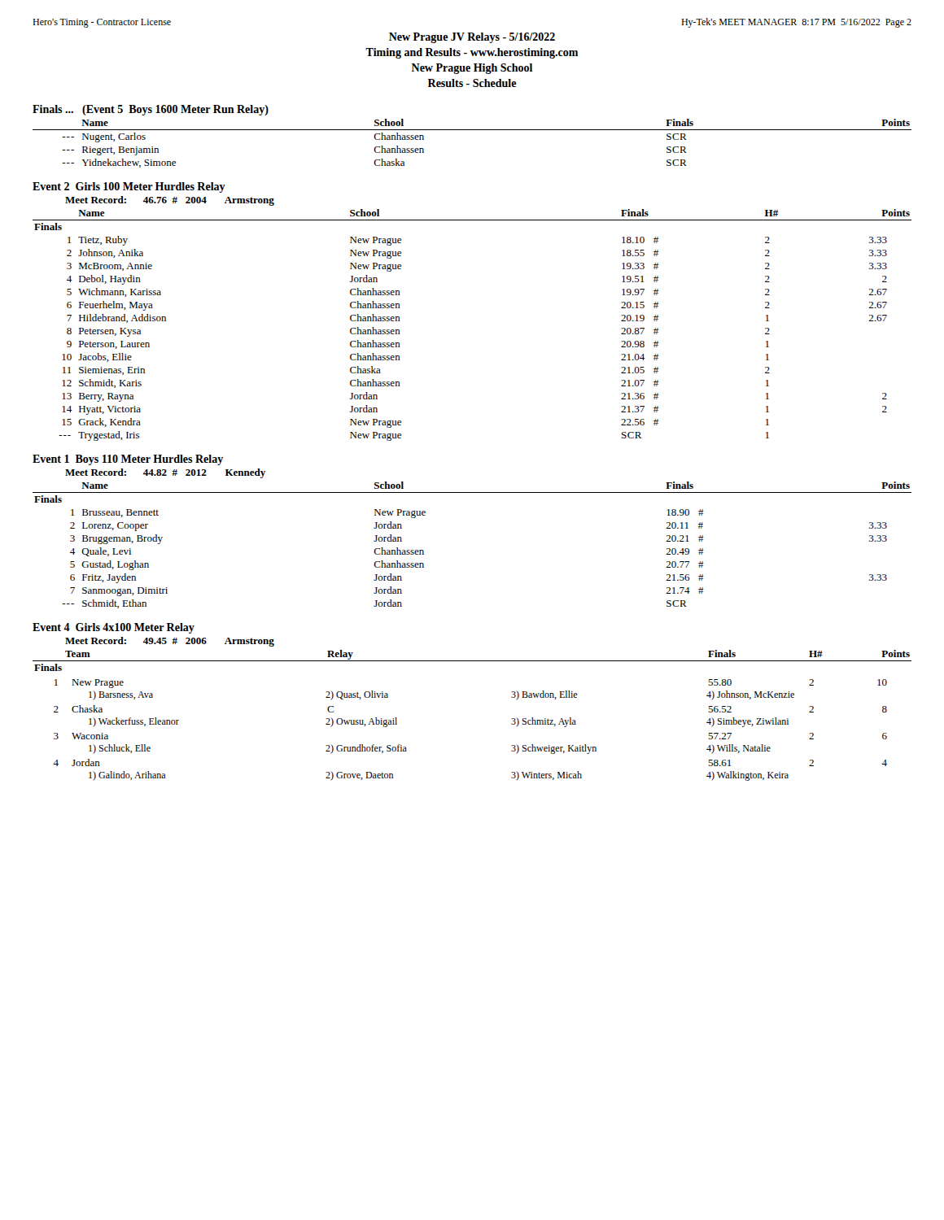Hero's Timing - Contractor License Hy-Tek's MEET MANAGER 8:17 PM 5/16/2022 Page 2
New Prague JV Relays - 5/16/2022
Timing and Results - www.herostiming.com
New Prague High School
Results - Schedule
Finals ... (Event 5 Boys 1600 Meter Run Relay)
| | Name | School | Finals | Points |
| --- | --- | --- | --- | --- |
| --- | Nugent, Carlos | Chanhassen | SCR | |
| --- | Riegert, Benjamin | Chanhassen | SCR | |
| --- | Yidnekachew, Simone | Chaska | SCR | |
Event 2 Girls 100 Meter Hurdles Relay
Meet Record: 46.76 # 2004 Armstrong
| | Name | School | Finals | H# | Points |
| --- | --- | --- | --- | --- | --- |
| Finals |
| 1 | Tietz, Ruby | New Prague | 18.10 # | 2 | 3.33 |
| 2 | Johnson, Anika | New Prague | 18.55 # | 2 | 3.33 |
| 3 | McBroom, Annie | New Prague | 19.33 # | 2 | 3.33 |
| 4 | Debol, Haydin | Jordan | 19.51 # | 2 | 2 |
| 5 | Wichmann, Karissa | Chanhassen | 19.97 # | 2 | 2.67 |
| 6 | Feuerhelm, Maya | Chanhassen | 20.15 # | 2 | 2.67 |
| 7 | Hildebrand, Addison | Chanhassen | 20.19 # | 1 | 2.67 |
| 8 | Petersen, Kysa | Chanhassen | 20.87 # | 2 | |
| 9 | Peterson, Lauren | Chanhassen | 20.98 # | 1 | |
| 10 | Jacobs, Ellie | Chanhassen | 21.04 # | 1 | |
| 11 | Siemienas, Erin | Chaska | 21.05 # | 2 | |
| 12 | Schmidt, Karis | Chanhassen | 21.07 # | 1 | |
| 13 | Berry, Rayna | Jordan | 21.36 # | 1 | 2 |
| 14 | Hyatt, Victoria | Jordan | 21.37 # | 1 | 2 |
| 15 | Grack, Kendra | New Prague | 22.56 # | 1 | |
| --- | Trygestad, Iris | New Prague | SCR | 1 | |
Event 1 Boys 110 Meter Hurdles Relay
Meet Record: 44.82 # 2012 Kennedy
| | Name | School | Finals | Points |
| --- | --- | --- | --- | --- |
| Finals |
| 1 | Brusseau, Bennett | New Prague | 18.90 # | |
| 2 | Lorenz, Cooper | Jordan | 20.11 # | 3.33 |
| 3 | Bruggeman, Brody | Jordan | 20.21 # | 3.33 |
| 4 | Quale, Levi | Chanhassen | 20.49 # | |
| 5 | Gustad, Loghan | Chanhassen | 20.77 # | |
| 6 | Fritz, Jayden | Jordan | 21.56 # | 3.33 |
| 7 | Sanmoogan, Dimitri | Jordan | 21.74 # | |
| --- | Schmidt, Ethan | Jordan | SCR | |
Event 4 Girls 4x100 Meter Relay
Meet Record: 49.45 # 2006 Armstrong
| | Team | Relay | | Finals | H# | Points |
| --- | --- | --- | --- | --- | --- | --- |
| Finals |
| 1 | New Prague | | | 55.80 | 2 | 10 |
| | 1) Barsness, Ava | 2) Quast, Olivia | 3) Bawdon, Ellie | 4) Johnson, McKenzie |
| 2 | Chaska | C | | 56.52 | 2 | 8 |
| | 1) Wackerfuss, Eleanor | 2) Owusu, Abigail | 3) Schmitz, Ayla | 4) Simbeye, Ziwilani |
| 3 | Waconia | | | 57.27 | 2 | 6 |
| | 1) Schluck, Elle | 2) Grundhofer, Sofia | 3) Schweiger, Kaitlyn | 4) Wills, Natalie |
| 4 | Jordan | | | 58.61 | 2 | 4 |
| | 1) Galindo, Arihana | 2) Grove, Daeton | 3) Winters, Micah | 4) Walkington, Keira |